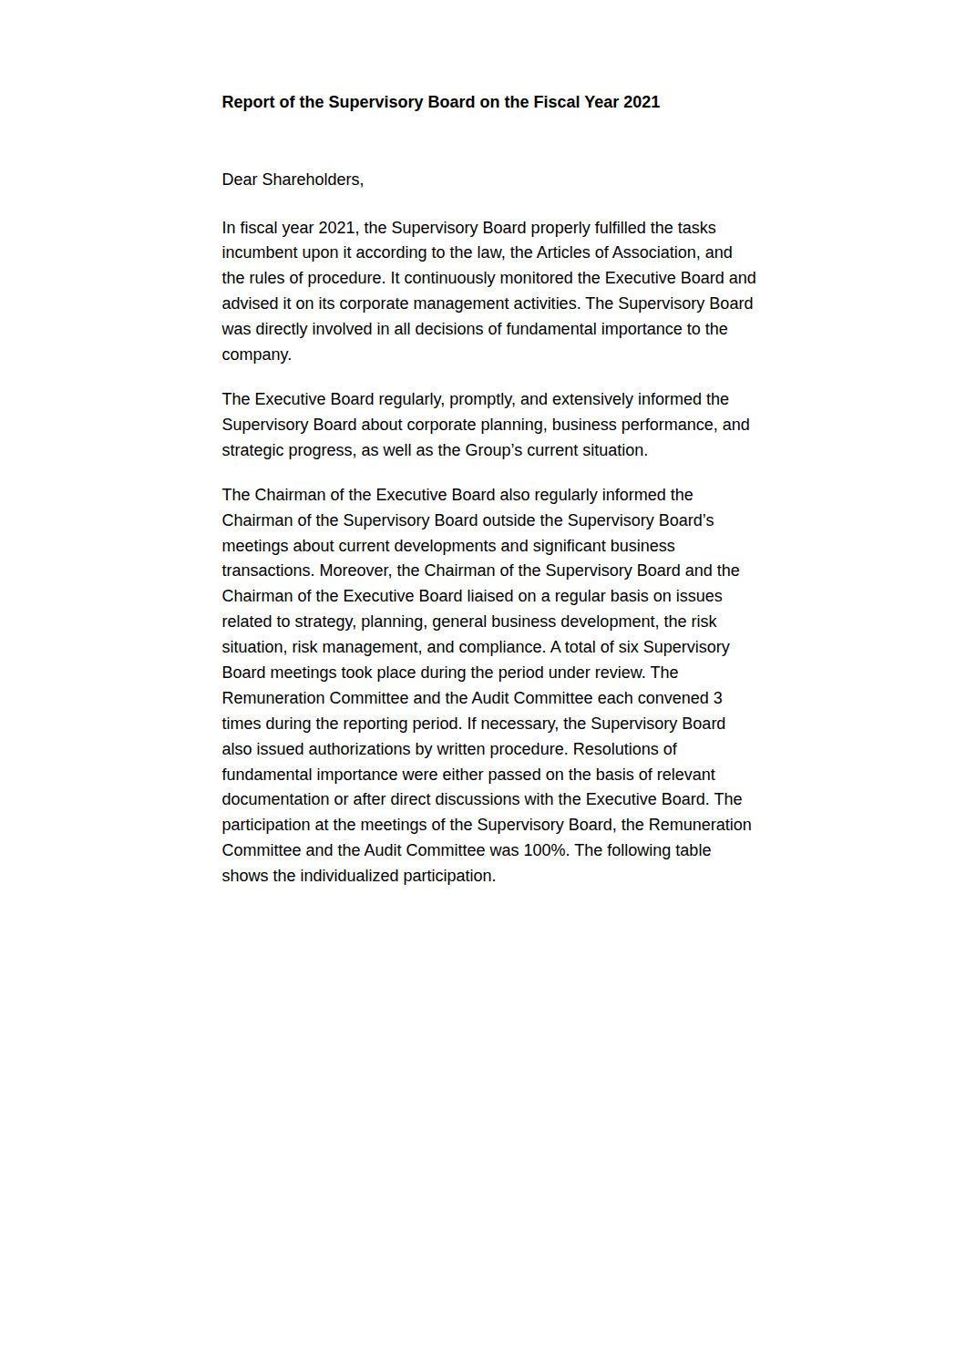Report of the Supervisory Board on the Fiscal Year 2021
Dear Shareholders,
In fiscal year 2021, the Supervisory Board properly fulfilled the tasks incumbent upon it according to the law, the Articles of Association, and the rules of procedure. It continuously monitored the Executive Board and advised it on its corporate management activities. The Supervisory Board was directly involved in all decisions of fundamental importance to the company.
The Executive Board regularly, promptly, and extensively informed the Supervisory Board about corporate planning, business performance, and strategic progress, as well as the Group’s current situation.
The Chairman of the Executive Board also regularly informed the Chairman of the Supervisory Board outside the Supervisory Board’s meetings about current developments and significant business transactions. Moreover, the Chairman of the Supervisory Board and the Chairman of the Executive Board liaised on a regular basis on issues related to strategy, planning, general business development, the risk situation, risk management, and compliance. A total of six Supervisory Board meetings took place during the period under review. The Remuneration Committee and the Audit Committee each convened 3 times during the reporting period. If necessary, the Supervisory Board also issued authorizations by written procedure. Resolutions of fundamental importance were either passed on the basis of relevant documentation or after direct discussions with the Executive Board. The participation at the meetings of the Supervisory Board, the Remuneration Committee and the Audit Committee was 100%. The following table shows the individualized participation.